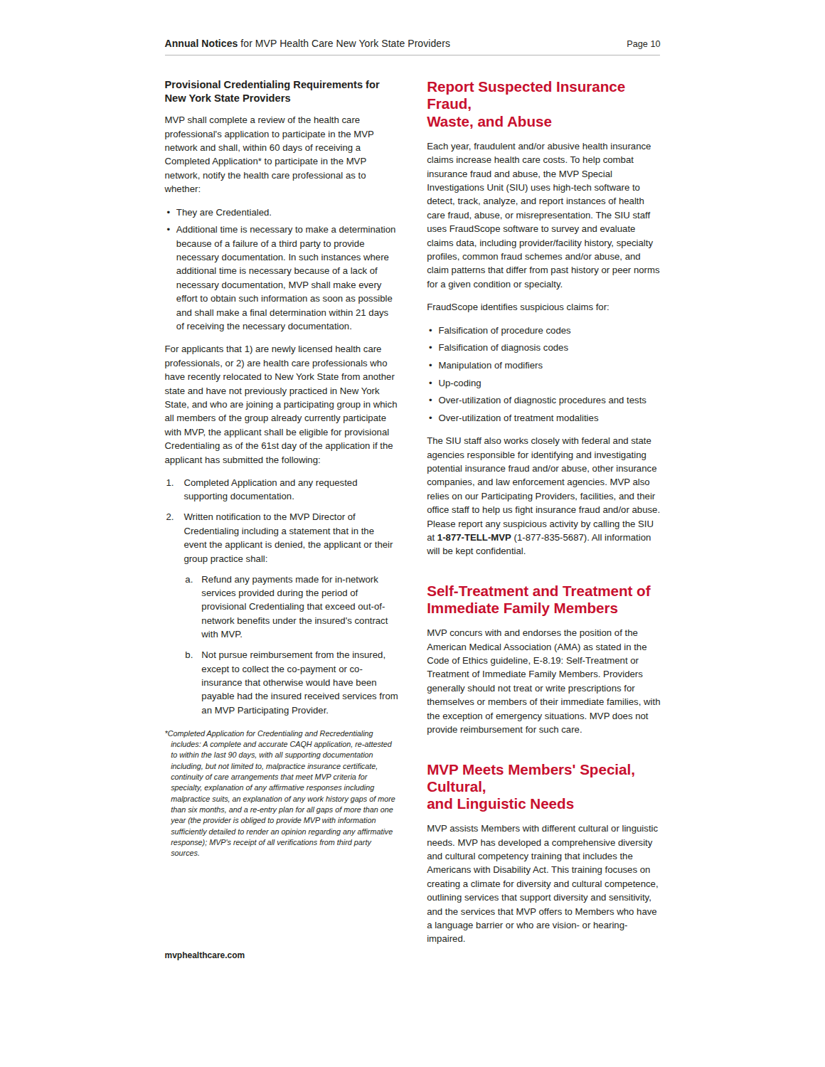Annual Notices for MVP Health Care New York State Providers
Page 10
Provisional Credentialing Requirements for
New York State Providers
MVP shall complete a review of the health care professional's application to participate in the MVP network and shall, within 60 days of receiving a Completed Application* to participate in the MVP network, notify the health care professional as to whether:
They are Credentialed.
Additional time is necessary to make a determination because of a failure of a third party to provide necessary documentation. In such instances where additional time is necessary because of a lack of necessary documentation, MVP shall make every effort to obtain such information as soon as possible and shall make a final determination within 21 days of receiving the necessary documentation.
For applicants that 1) are newly licensed health care professionals, or 2) are health care professionals who have recently relocated to New York State from another state and have not previously practiced in New York State, and who are joining a participating group in which all members of the group already currently participate with MVP, the applicant shall be eligible for provisional Credentialing as of the 61st day of the application if the applicant has submitted the following:
Completed Application and any requested supporting documentation.
Written notification to the MVP Director of Credentialing including a statement that in the event the applicant is denied, the applicant or their group practice shall:
Refund any payments made for in-network services provided during the period of provisional Credentialing that exceed out-of-network benefits under the insured's contract with MVP.
Not pursue reimbursement from the insured, except to collect the co-payment or co-insurance that otherwise would have been payable had the insured received services from an MVP Participating Provider.
*Completed Application for Credentialing and Recredentialing includes: A complete and accurate CAQH application, re-attested to within the last 90 days, with all supporting documentation including, but not limited to, malpractice insurance certificate, continuity of care arrangements that meet MVP criteria for specialty, explanation of any affirmative responses including malpractice suits, an explanation of any work history gaps of more than six months, and a re-entry plan for all gaps of more than one year (the provider is obliged to provide MVP with information sufficiently detailed to render an opinion regarding any affirmative response); MVP's receipt of all verifications from third party sources.
Report Suspected Insurance Fraud,
Waste, and Abuse
Each year, fraudulent and/or abusive health insurance claims increase health care costs. To help combat insurance fraud and abuse, the MVP Special Investigations Unit (SIU) uses high-tech software to detect, track, analyze, and report instances of health care fraud, abuse, or misrepresentation. The SIU staff uses FraudScope software to survey and evaluate claims data, including provider/facility history, specialty profiles, common fraud schemes and/or abuse, and claim patterns that differ from past history or peer norms for a given condition or specialty.
FraudScope identifies suspicious claims for:
Falsification of procedure codes
Falsification of diagnosis codes
Manipulation of modifiers
Up-coding
Over-utilization of diagnostic procedures and tests
Over-utilization of treatment modalities
The SIU staff also works closely with federal and state agencies responsible for identifying and investigating potential insurance fraud and/or abuse, other insurance companies, and law enforcement agencies. MVP also relies on our Participating Providers, facilities, and their office staff to help us fight insurance fraud and/or abuse. Please report any suspicious activity by calling the SIU at 1-877-TELL-MVP (1-877-835-5687). All information will be kept confidential.
Self-Treatment and Treatment of
Immediate Family Members
MVP concurs with and endorses the position of the American Medical Association (AMA) as stated in the Code of Ethics guideline, E-8.19: Self-Treatment or Treatment of Immediate Family Members. Providers generally should not treat or write prescriptions for themselves or members of their immediate families, with the exception of emergency situations. MVP does not provide reimbursement for such care.
MVP Meets Members' Special, Cultural,
and Linguistic Needs
MVP assists Members with different cultural or linguistic needs. MVP has developed a comprehensive diversity and cultural competency training that includes the Americans with Disability Act. This training focuses on creating a climate for diversity and cultural competence, outlining services that support diversity and sensitivity, and the services that MVP offers to Members who have a language barrier or who are vision- or hearing-impaired.
mvphealthcare.com